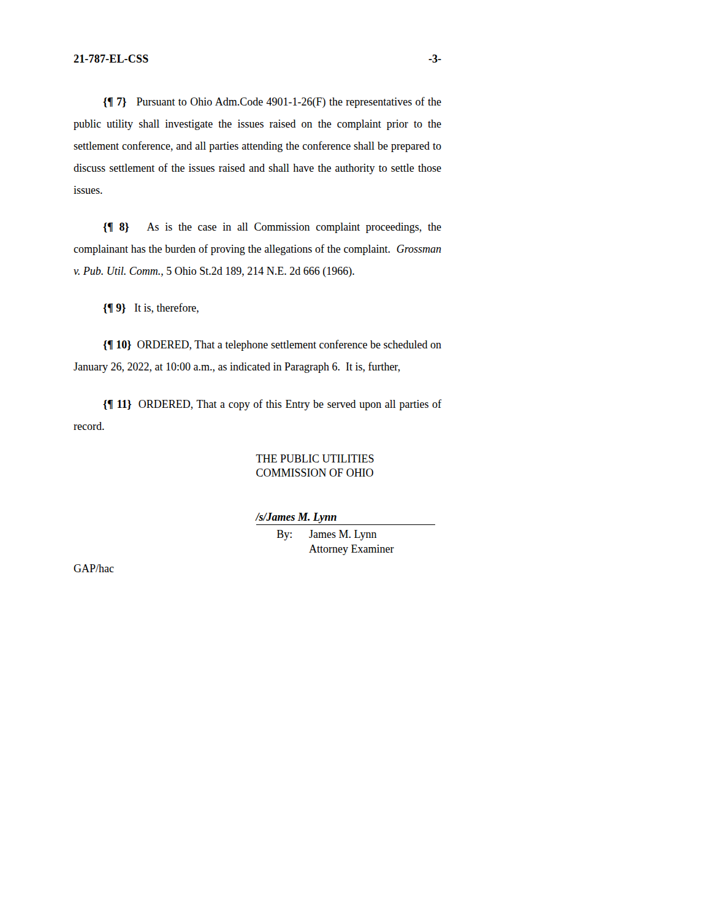21-787-EL-CSS -3-
{¶ 7} Pursuant to Ohio Adm.Code 4901-1-26(F) the representatives of the public utility shall investigate the issues raised on the complaint prior to the settlement conference, and all parties attending the conference shall be prepared to discuss settlement of the issues raised and shall have the authority to settle those issues.
{¶ 8} As is the case in all Commission complaint proceedings, the complainant has the burden of proving the allegations of the complaint. Grossman v. Pub. Util. Comm., 5 Ohio St.2d 189, 214 N.E. 2d 666 (1966).
{¶ 9} It is, therefore,
{¶ 10} ORDERED, That a telephone settlement conference be scheduled on January 26, 2022, at 10:00 a.m., as indicated in Paragraph 6. It is, further,
{¶ 11} ORDERED, That a copy of this Entry be served upon all parties of record.
THE PUBLIC UTILITIES COMMISSION OF OHIO
/s/James M. Lynn By: James M. Lynn Attorney Examiner
GAP/hac